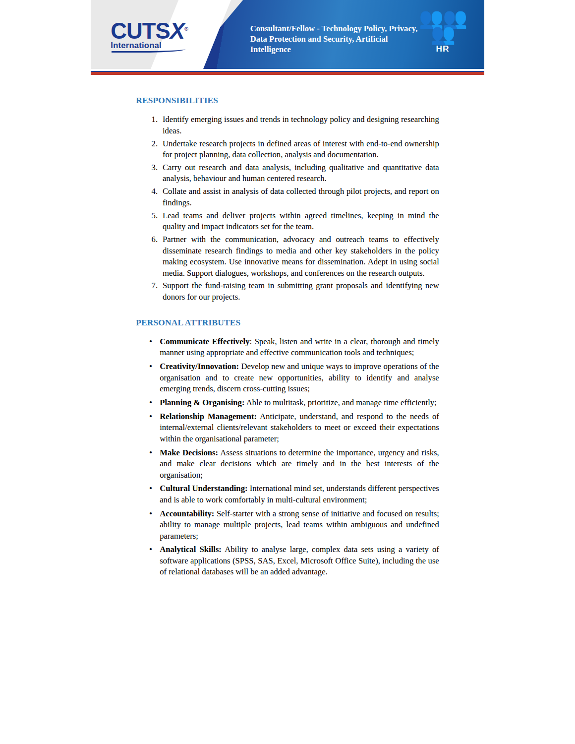CUTSX® International
Consultant/Fellow - Technology Policy, Privacy, Data Protection and Security, Artificial Intelligence
👥👥👥
HR
RESPONSIBILITIES
Identify emerging issues and trends in technology policy and designing researching ideas.
Undertake research projects in defined areas of interest with end-to-end ownership for project planning, data collection, analysis and documentation.
Carry out research and data analysis, including qualitative and quantitative data analysis, behaviour and human centered research.
Collate and assist in analysis of data collected through pilot projects, and report on findings.
Lead teams and deliver projects within agreed timelines, keeping in mind the quality and impact indicators set for the team.
Partner with the communication, advocacy and outreach teams to effectively disseminate research findings to media and other key stakeholders in the policy making ecosystem. Use innovative means for dissemination. Adept in using social media. Support dialogues, workshops, and conferences on the research outputs.
Support the fund-raising team in submitting grant proposals and identifying new donors for our projects.
PERSONAL ATTRIBUTES
Communicate Effectively: Speak, listen and write in a clear, thorough and timely manner using appropriate and effective communication tools and techniques;
Creativity/Innovation: Develop new and unique ways to improve operations of the organisation and to create new opportunities, ability to identify and analyse emerging trends, discern cross-cutting issues;
Planning & Organising: Able to multitask, prioritize, and manage time efficiently;
Relationship Management: Anticipate, understand, and respond to the needs of internal/external clients/relevant stakeholders to meet or exceed their expectations within the organisational parameter;
Make Decisions: Assess situations to determine the importance, urgency and risks, and make clear decisions which are timely and in the best interests of the organisation;
Cultural Understanding: International mind set, understands different perspectives and is able to work comfortably in multi-cultural environment;
Accountability: Self-starter with a strong sense of initiative and focused on results; ability to manage multiple projects, lead teams within ambiguous and undefined parameters;
Analytical Skills: Ability to analyse large, complex data sets using a variety of software applications (SPSS, SAS, Excel, Microsoft Office Suite), including the use of relational databases will be an added advantage.